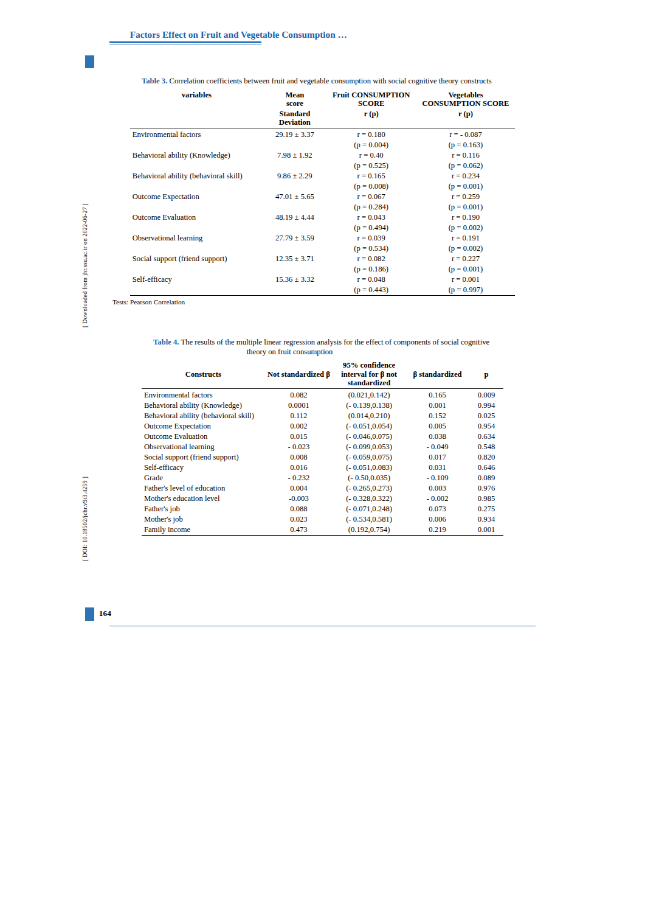Factors Effect on Fruit and Vegetable Consumption …
[ Downloaded from jhr.ssu.ac.ir on 2022-06-27 ]
[ DOI: 10.18502/jchr.v9i3.4259 ]
Table 3. Correlation coefficients between fruit and vegetable consumption with social cognitive theory constructs
| variables | Mean score | Fruit CONSUMPTION SCORE | Vegetables CONSUMPTION SCORE |
| --- | --- | --- | --- |
| Standard Deviation | r (p) | r (p) |
| Environmental factors | 29.19 ± 3.37 | r = 0.180 | r = - 0.087 |
| | | (p = 0.004) | (p = 0.163) |
| Behavioral ability (Knowledge) | 7.98 ± 1.92 | r = 0.40 | r = 0.116 |
| | | (p = 0.525) | (p = 0.062) |
| Behavioral ability (behavioral skill) | 9.86 ± 2.29 | r = 0.165 | r = 0.234 |
| | | (p = 0.008) | (p = 0.001) |
| Outcome Expectation | 47.01 ± 5.65 | r = 0.067 | r = 0.259 |
| | | (p = 0.284) | (p = 0.001) |
| Outcome Evaluation | 48.19 ± 4.44 | r = 0.043 | r = 0.190 |
| | | (p = 0.494) | (p = 0.002) |
| Observational learning | 27.79 ± 3.59 | r = 0.039 | r = 0.191 |
| | | (p = 0.534) | (p = 0.002) |
| Social support (friend support) | 12.35 ± 3.71 | r = 0.082 | r = 0.227 |
| | | (p = 0.186) | (p = 0.001) |
| Self-efficacy | 15.36 ± 3.32 | r = 0.048 | r = 0.001 |
| | | (p = 0.443) | (p = 0.997) |
Tests: Pearson Correlation
Table 4. The results of the multiple linear regression analysis for the effect of components of social cognitive
theory on fruit consumption
| Constructs | Not standardized β | 95% confidence interval for β not standardized | β standardized | p |
| --- | --- | --- | --- | --- |
| Environmental factors | 0.082 | (0.021,0.142) | 0.165 | 0.009 |
| Behavioral ability (Knowledge) | 0.0001 | (- 0.139,0.138) | 0.001 | 0.994 |
| Behavioral ability (behavioral skill) | 0.112 | (0.014,0.210) | 0.152 | 0.025 |
| Outcome Expectation | 0.002 | (- 0.051,0.054) | 0.005 | 0.954 |
| Outcome Evaluation | 0.015 | (- 0.046,0.075) | 0.038 | 0.634 |
| Observational learning | - 0.023 | (- 0.099,0.053) | - 0.049 | 0.548 |
| Social support (friend support) | 0.008 | (- 0.059,0.075) | 0.017 | 0.820 |
| Self-efficacy | 0.016 | (- 0.051,0.083) | 0.031 | 0.646 |
| Grade | - 0.232 | (- 0.50,0.035) | - 0.109 | 0.089 |
| Father's level of education | 0.004 | (- 0.265,0.273) | 0.003 | 0.976 |
| Mother's education level | -0.003 | (- 0.328,0.322) | - 0.002 | 0.985 |
| Father's job | 0.088 | (- 0.071,0.248) | 0.073 | 0.275 |
| Mother's job | 0.023 | (- 0.534,0.581) | 0.006 | 0.934 |
| Family income | 0.473 | (0.192,0.754) | 0.219 | 0.001 |
164